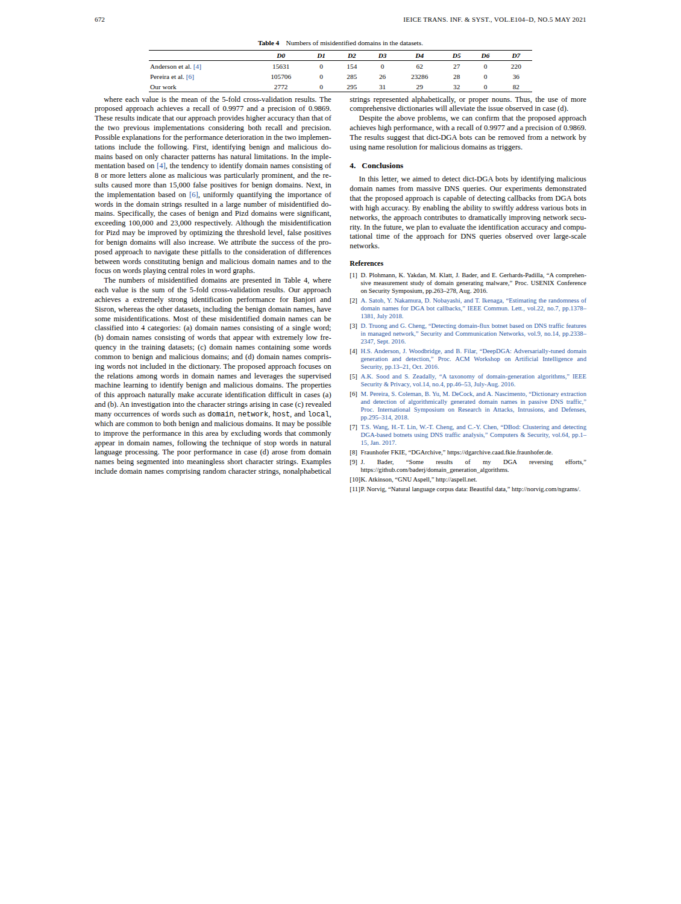672
IEICE TRANS. INF. & SYST., VOL.E104–D, NO.5 MAY 2021
Table 4 Numbers of misidentified domains in the datasets.
| | D0 | D1 | D2 | D3 | D4 | D5 | D6 | D7 |
| --- | --- | --- | --- | --- | --- | --- | --- | --- |
| Anderson et al. [4] | 15631 | 0 | 154 | 0 | 62 | 27 | 0 | 220 |
| Pereira et al. [6] | 105706 | 0 | 285 | 26 | 23286 | 28 | 0 | 36 |
| Our work | 2772 | 0 | 295 | 31 | 29 | 32 | 0 | 82 |
where each value is the mean of the 5-fold cross-validation results. The proposed approach achieves a recall of 0.9977 and a precision of 0.9869. These results indicate that our approach provides higher accuracy than that of the two previous implementations considering both recall and precision. Possible explanations for the performance deterioration in the two implementations include the following. First, identifying benign and malicious domains based on only character patterns has natural limitations. In the implementation based on [4], the tendency to identify domain names consisting of 8 or more letters alone as malicious was particularly prominent, and the results caused more than 15,000 false positives for benign domains. Next, in the implementation based on [6], uniformly quantifying the importance of words in the domain strings resulted in a large number of misidentified domains. Specifically, the cases of benign and Pizd domains were significant, exceeding 100,000 and 23,000 respectively. Although the misidentification for Pizd may be improved by optimizing the threshold level, false positives for benign domains will also increase. We attribute the success of the proposed approach to navigate these pitfalls to the consideration of differences between words constituting benign and malicious domain names and to the focus on words playing central roles in word graphs.
The numbers of misidentified domains are presented in Table 4, where each value is the sum of the 5-fold cross-validation results. Our approach achieves a extremely strong identification performance for Banjori and Sisron, whereas the other datasets, including the benign domain names, have some misidentifications. Most of these misidentified domain names can be classified into 4 categories: (a) domain names consisting of a single word; (b) domain names consisting of words that appear with extremely low frequency in the training datasets; (c) domain names containing some words common to benign and malicious domains; and (d) domain names comprising words not included in the dictionary. The proposed approach focuses on the relations among words in domain names and leverages the supervised machine learning to identify benign and malicious domains. The properties of this approach naturally make accurate identification difficult in cases (a) and (b). An investigation into the character strings arising in case (c) revealed many occurrences of words such as domain, network, host, and local, which are common to both benign and malicious domains. It may be possible to improve the performance in this area by excluding words that commonly appear in domain names, following the technique of stop words in natural language processing. The poor performance in case (d) arose from domain names being segmented into meaningless short character strings. Examples include domain names comprising random character strings, nonalphabetical strings represented alphabetically, or proper nouns. Thus, the use of more comprehensive dictionaries will alleviate the issue observed in case (d).
Despite the above problems, we can confirm that the proposed approach achieves high performance, with a recall of 0.9977 and a precision of 0.9869. The results suggest that dict-DGA bots can be removed from a network by using name resolution for malicious domains as triggers.
4. Conclusions
In this letter, we aimed to detect dict-DGA bots by identifying malicious domain names from massive DNS queries. Our experiments demonstrated that the proposed approach is capable of detecting callbacks from DGA bots with high accuracy. By enabling the ability to swiftly address various bots in networks, the approach contributes to dramatically improving network security. In the future, we plan to evaluate the identification accuracy and computational time of the approach for DNS queries observed over large-scale networks.
References
[1] D. Plohmann, K. Yakdan, M. Klatt, J. Bader, and E. Gerhards-Padilla, “A comprehensive measurement study of domain generating malware,” Proc. USENIX Conference on Security Symposium, pp.263–278, Aug. 2016.
[2] A. Satoh, Y. Nakamura, D. Nobayashi, and T. Ikenaga, “Estimating the randomness of domain names for DGA bot callbacks,” IEEE Commun. Lett., vol.22, no.7, pp.1378–1381, July 2018.
[3] D. Truong and G. Cheng, “Detecting domain-flux botnet based on DNS traffic features in managed network,” Security and Communication Networks, vol.9, no.14, pp.2338–2347, Sept. 2016.
[4] H.S. Anderson, J. Woodbridge, and B. Filar, “DeepDGA: Adversarially-tuned domain generation and detection,” Proc. ACM Workshop on Artificial Intelligence and Security, pp.13–21, Oct. 2016.
[5] A.K. Sood and S. Zeadally, “A taxonomy of domain-generation algorithms,” IEEE Security & Privacy, vol.14, no.4, pp.46–53, July-Aug. 2016.
[6] M. Pereira, S. Coleman, B. Yu, M. DeCock, and A. Nascimento, “Dictionary extraction and detection of algorithmically generated domain names in passive DNS traffic,” Proc. International Symposium on Research in Attacks, Intrusions, and Defenses, pp.295–314, 2018.
[7] T.S. Wang, H.-T. Lin, W.-T. Cheng, and C.-Y. Chen, “DBod: Clustering and detecting DGA-based botnets using DNS traffic analysis,” Computers & Security, vol.64, pp.1–15, Jan. 2017.
[8] Fraunhofer FKIE, “DGArchive,” https://dgarchive.caad.fkie.fraunhofer.de.
[9] J. Bader, “Some results of my DGA reversing efforts,” https://github.com/baderj/domain_generation_algorithms.
[10] K. Atkinson, “GNU Aspell,” http://aspell.net.
[11] P. Norvig, “Natural language corpus data: Beautiful data,” http://norvig.com/ngrams/.